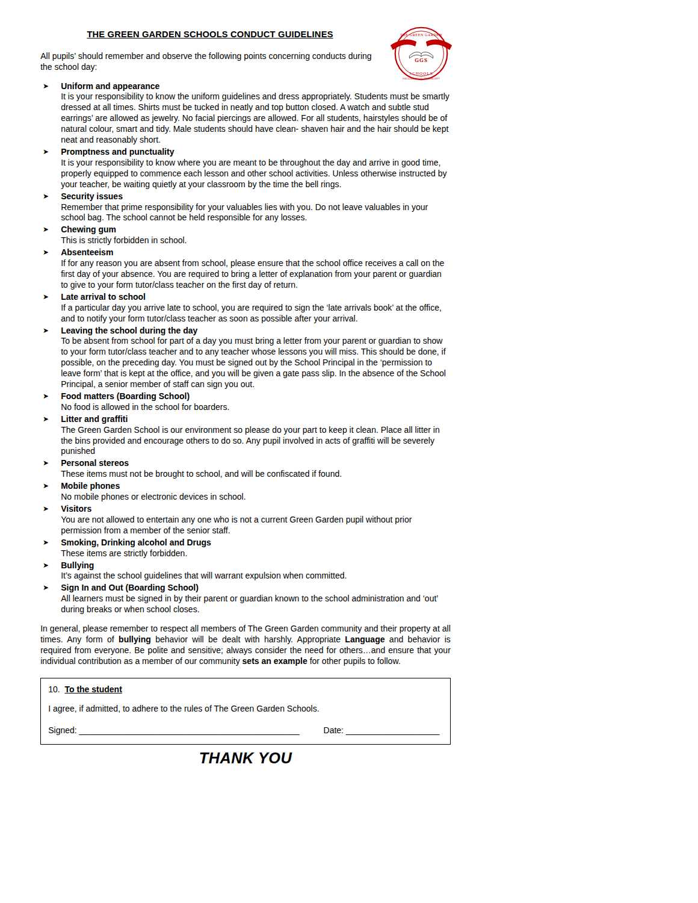THE GREEN GARDEN SCHOOLS FOR GLORY OF GOD AND HUMANITY GGS
THE GREEN GARDEN SCHOOLS CONDUCT GUIDELINES
All pupils’ should remember and observe the following points concerning conducts during the school day:
Uniform and appearance It is your responsibility to know the uniform guidelines and dress appropriately. Students must be smartly dressed at all times. Shirts must be tucked in neatly and top button closed. A watch and subtle stud earrings’ are allowed as jewelry. No facial piercings are allowed. For all students, hairstyles should be of natural colour, smart and tidy. Male students should have clean- shaven hair and the hair should be kept neat and reasonably short.
Promptness and punctuality It is your responsibility to know where you are meant to be throughout the day and arrive in good time, properly equipped to commence each lesson and other school activities. Unless otherwise instructed by your teacher, be waiting quietly at your classroom by the time the bell rings.
Security issues Remember that prime responsibility for your valuables lies with you. Do not leave valuables in your school bag. The school cannot be held responsible for any losses.
Chewing gum This is strictly forbidden in school.
Absenteeism If for any reason you are absent from school, please ensure that the school office receives a call on the first day of your absence. You are required to bring a letter of explanation from your parent or guardian to give to your form tutor/class teacher on the first day of return.
Late arrival to school If a particular day you arrive late to school, you are required to sign the ‘late arrivals book’ at the office, and to notify your form tutor/class teacher as soon as possible after your arrival.
Leaving the school during the day To be absent from school for part of a day you must bring a letter from your parent or guardian to show to your form tutor/class teacher and to any teacher whose lessons you will miss. This should be done, if possible, on the preceding day. You must be signed out by the School Principal in the ‘permission to leave form’ that is kept at the office, and you will be given a gate pass slip. In the absence of the School Principal, a senior member of staff can sign you out.
Food matters (Boarding School) No food is allowed in the school for boarders.
Litter and graffiti The Green Garden School is our environment so please do your part to keep it clean. Place all litter in the bins provided and encourage others to do so. Any pupil involved in acts of graffiti will be severely punished
Personal stereos These items must not be brought to school, and will be confiscated if found.
Mobile phones No mobile phones or electronic devices in school.
Visitors You are not allowed to entertain any one who is not a current Green Garden pupil without prior permission from a member of the senior staff.
Smoking, Drinking alcohol and Drugs These items are strictly forbidden.
Bullying It’s against the school guidelines that will warrant expulsion when committed.
Sign In and Out (Boarding School) All learners must be signed in by their parent or guardian known to the school administration and ‘out’ during breaks or when school closes.
In general, please remember to respect all members of The Green Garden community and their property at all times. Any form of bullying behavior will be dealt with harshly. Appropriate Language and behavior is required from everyone. Be polite and sensitive; always consider the need for others…and ensure that your individual contribution as a member of our community sets an example for other pupils to follow.
10. To the student
I agree, if admitted, to adhere to the rules of The Green Garden Schools.
Signed: _______________________________________________ Date: ____________________
THANK YOU